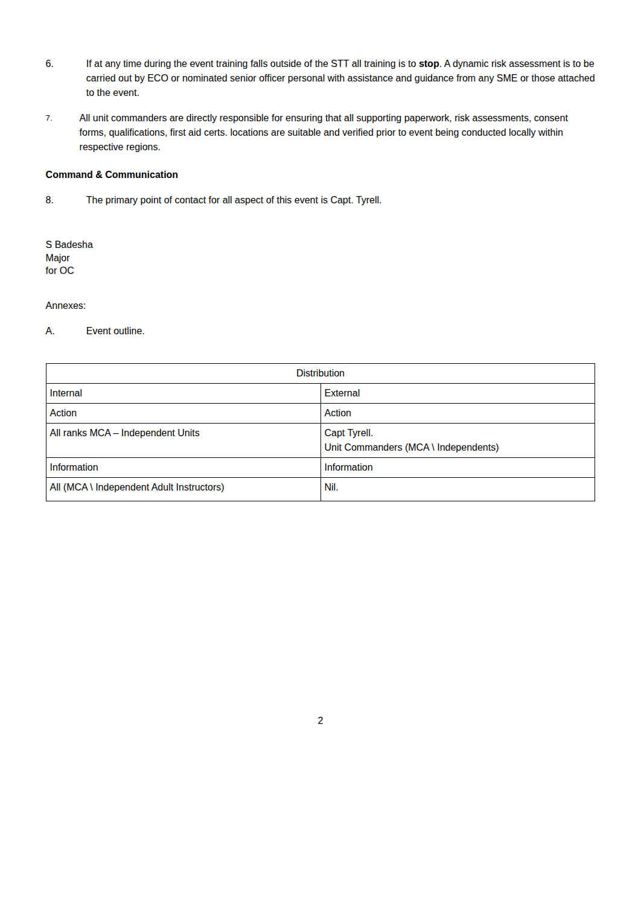6.
If at any time during the event training falls outside of the STT all training is to stop. A dynamic risk assessment is to be carried out by ECO or nominated senior officer personal with assistance and guidance from any SME or those attached to the event.
7.
All unit commanders are directly responsible for ensuring that all supporting paperwork, risk assessments, consent forms, qualifications, first aid certs. locations are suitable and verified prior to event being conducted locally within respective regions.
Command & Communication
8.
The primary point of contact for all aspect of this event is Capt. Tyrell.
S Badesha
Major
for OC
Annexes:
A.
Event outline.
| Distribution |
| --- |
| Internal | External |
| Action | Action |
| All ranks MCA – Independent Units | Capt Tyrell. Unit Commanders (MCA \ Independents) |
| Information | Information |
| All (MCA \ Independent Adult Instructors) | Nil. |
2